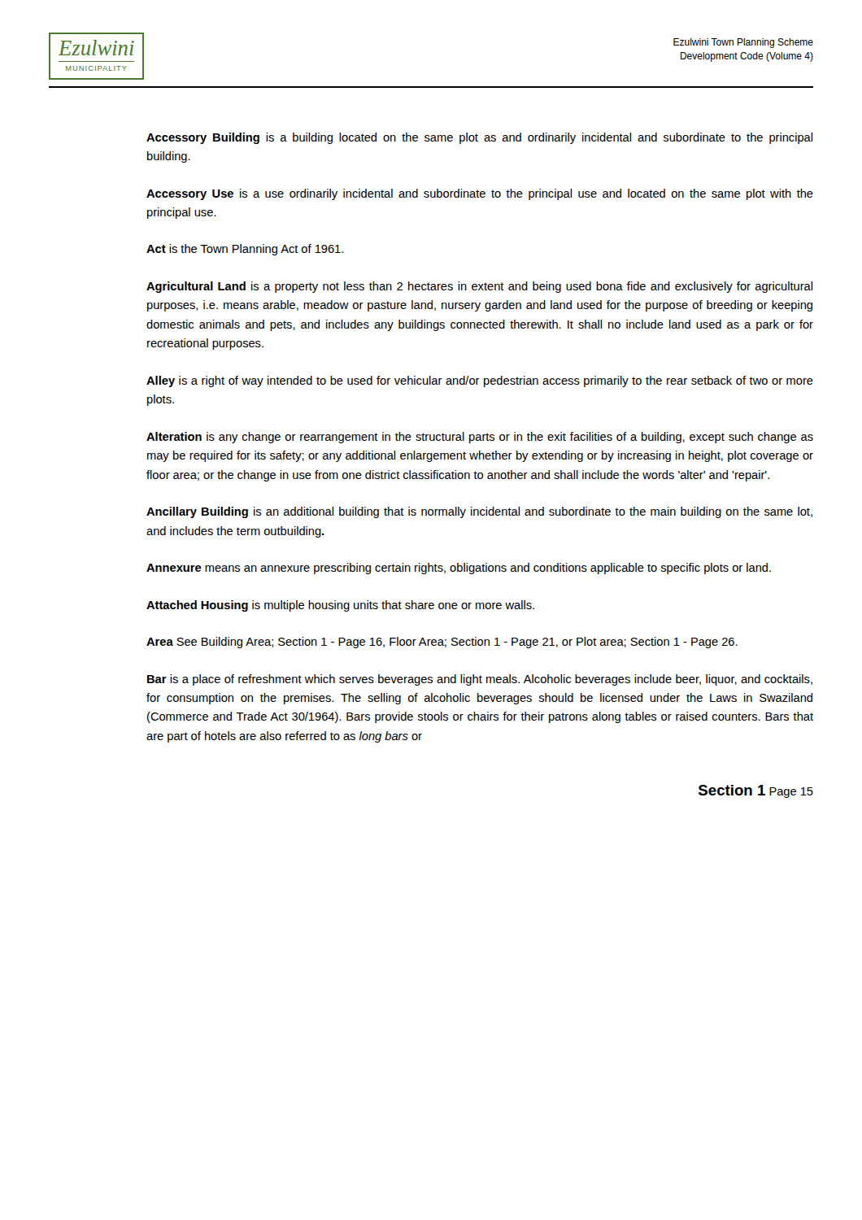Ezulwini
MUNICIPALITY
Ezulwini Town Planning Scheme
Development Code (Volume 4)
Accessory Building is a building located on the same plot as and ordinarily incidental and subordinate to the principal building.
Accessory Use is a use ordinarily incidental and subordinate to the principal use and located on the same plot with the principal use.
Act is the Town Planning Act of 1961.
Agricultural Land is a property not less than 2 hectares in extent and being used bona fide and exclusively for agricultural purposes, i.e. means arable, meadow or pasture land, nursery garden and land used for the purpose of breeding or keeping domestic animals and pets, and includes any buildings connected therewith. It shall no include land used as a park or for recreational purposes.
Alley is a right of way intended to be used for vehicular and/or pedestrian access primarily to the rear setback of two or more plots.
Alteration is any change or rearrangement in the structural parts or in the exit facilities of a building, except such change as may be required for its safety; or any additional enlargement whether by extending or by increasing in height, plot coverage or floor area; or the change in use from one district classification to another and shall include the words 'alter' and 'repair'.
Ancillary Building is an additional building that is normally incidental and subordinate to the main building on the same lot, and includes the term outbuilding.
Annexure means an annexure prescribing certain rights, obligations and conditions applicable to specific plots or land.
Attached Housing is multiple housing units that share one or more walls.
Area See Building Area; Section 1 - Page 16, Floor Area; Section 1 - Page 21, or Plot area; Section 1 - Page 26.
Bar is a place of refreshment which serves beverages and light meals. Alcoholic beverages include beer, liquor, and cocktails, for consumption on the premises. The selling of alcoholic beverages should be licensed under the Laws in Swaziland (Commerce and Trade Act 30/1964). Bars provide stools or chairs for their patrons along tables or raised counters. Bars that are part of hotels are also referred to as long bars or
Section 1 Page 15